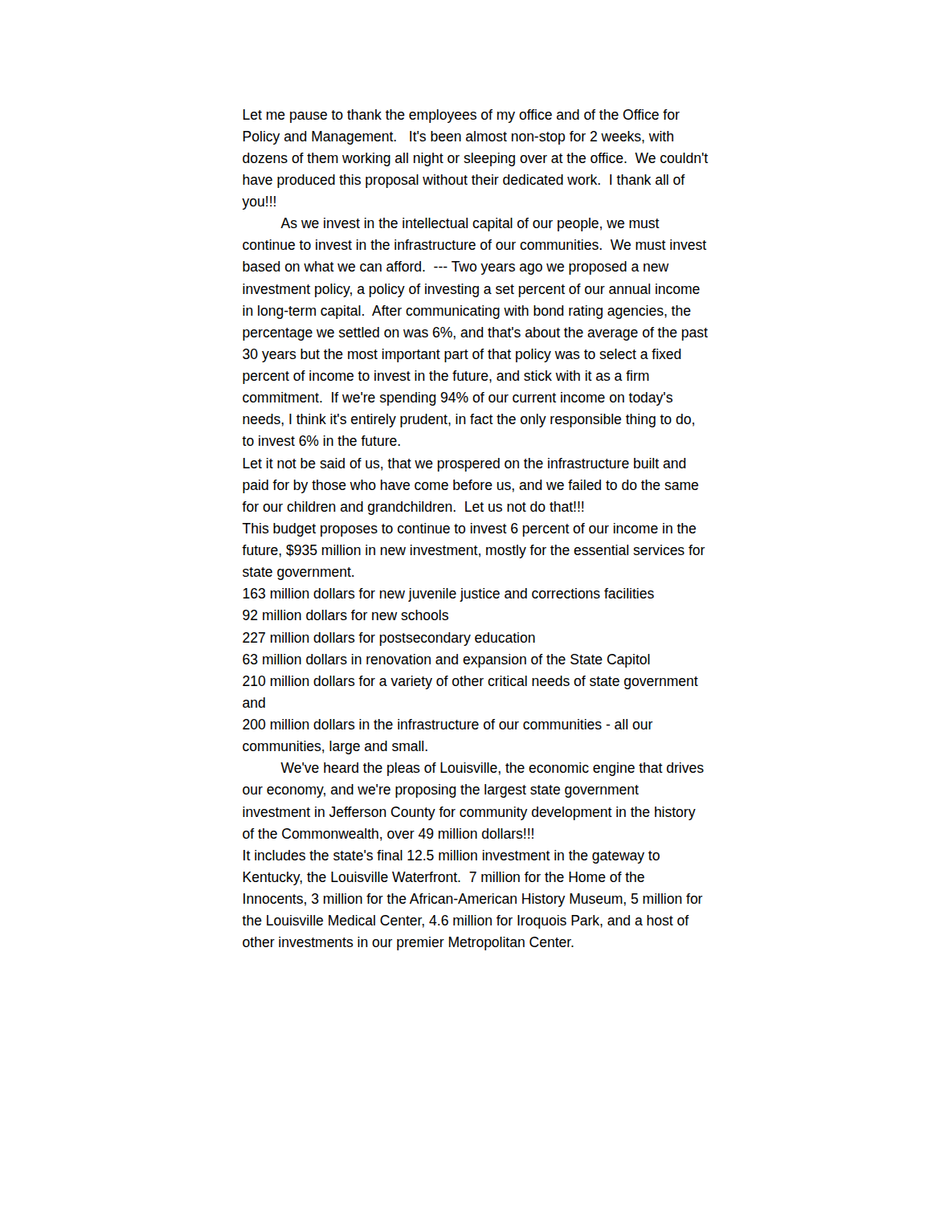Let me pause to thank the employees of my office and of the Office for Policy and Management. It's been almost non-stop for 2 weeks, with dozens of them working all night or sleeping over at the office. We couldn't have produced this proposal without their dedicated work. I thank all of you!!!
As we invest in the intellectual capital of our people, we must continue to invest in the infrastructure of our communities. We must invest based on what we can afford. --- Two years ago we proposed a new investment policy, a policy of investing a set percent of our annual income in long-term capital. After communicating with bond rating agencies, the percentage we settled on was 6%, and that's about the average of the past 30 years but the most important part of that policy was to select a fixed percent of income to invest in the future, and stick with it as a firm commitment. If we're spending 94% of our current income on today's needs, I think it's entirely prudent, in fact the only responsible thing to do, to invest 6% in the future.
Let it not be said of us, that we prospered on the infrastructure built and paid for by those who have come before us, and we failed to do the same for our children and grandchildren. Let us not do that!!!
This budget proposes to continue to invest 6 percent of our income in the future, $935 million in new investment, mostly for the essential services for state government.
163 million dollars for new juvenile justice and corrections facilities
92 million dollars for new schools
227 million dollars for postsecondary education
63 million dollars in renovation and expansion of the State Capitol
210 million dollars for a variety of other critical needs of state government and
200 million dollars in the infrastructure of our communities - all our communities, large and small.
We've heard the pleas of Louisville, the economic engine that drives our economy, and we're proposing the largest state government investment in Jefferson County for community development in the history of the Commonwealth, over 49 million dollars!!!
It includes the state's final 12.5 million investment in the gateway to Kentucky, the Louisville Waterfront. 7 million for the Home of the Innocents, 3 million for the African-American History Museum, 5 million for the Louisville Medical Center, 4.6 million for Iroquois Park, and a host of other investments in our premier Metropolitan Center.